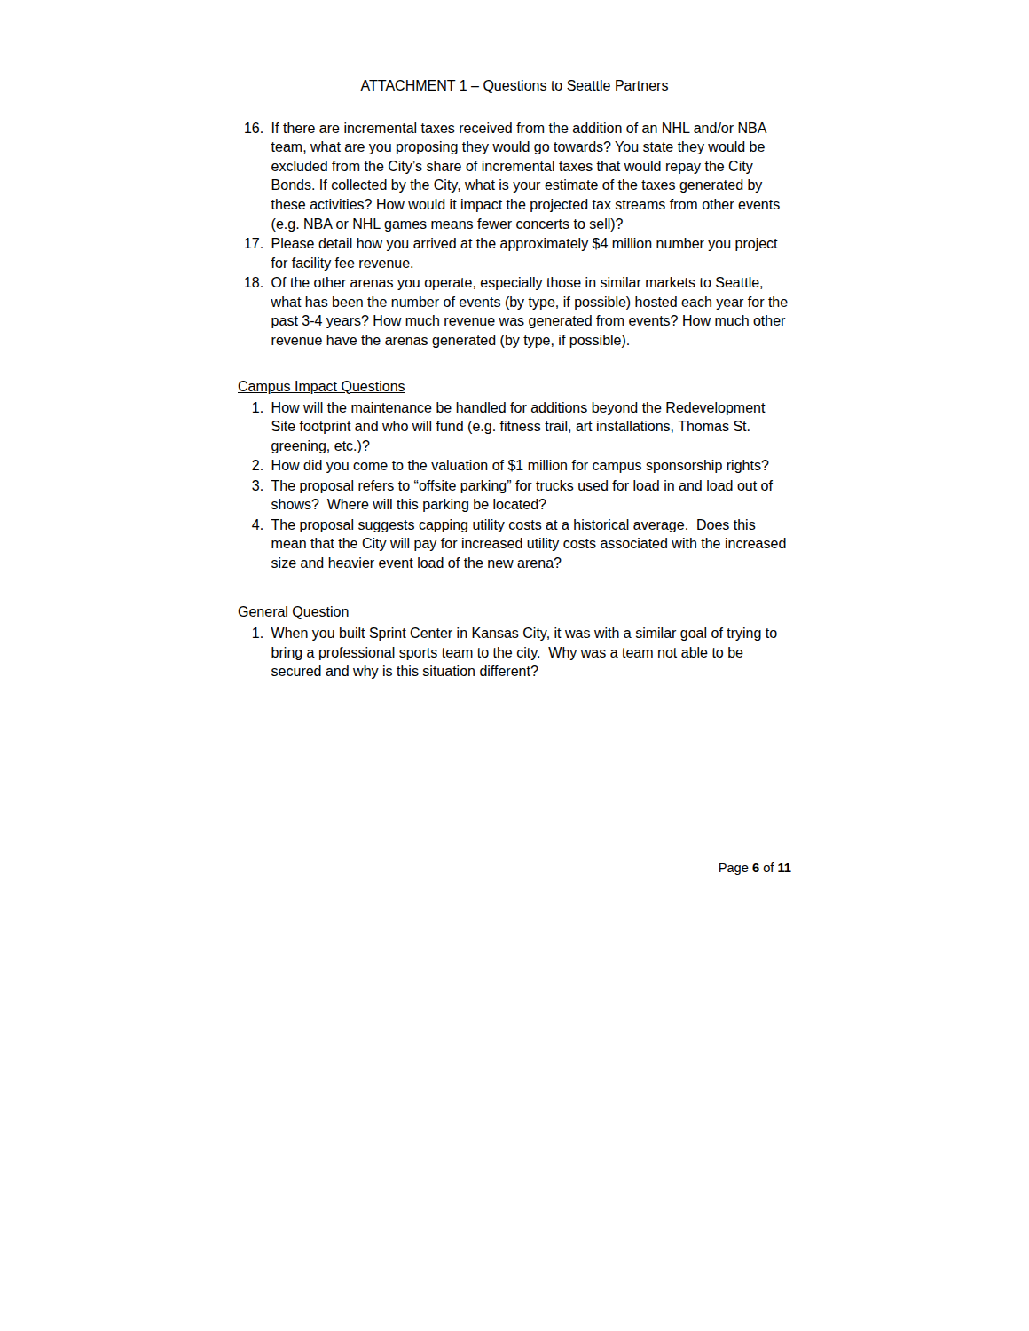ATTACHMENT 1 – Questions to Seattle Partners
If there are incremental taxes received from the addition of an NHL and/or NBA team, what are you proposing they would go towards? You state they would be excluded from the City’s share of incremental taxes that would repay the City Bonds. If collected by the City, what is your estimate of the taxes generated by these activities? How would it impact the projected tax streams from other events (e.g. NBA or NHL games means fewer concerts to sell)?
Please detail how you arrived at the approximately $4 million number you project for facility fee revenue.
Of the other arenas you operate, especially those in similar markets to Seattle, what has been the number of events (by type, if possible) hosted each year for the past 3-4 years? How much revenue was generated from events? How much other revenue have the arenas generated (by type, if possible).
Campus Impact Questions
How will the maintenance be handled for additions beyond the Redevelopment Site footprint and who will fund (e.g. fitness trail, art installations, Thomas St. greening, etc.)?
How did you come to the valuation of $1 million for campus sponsorship rights?
The proposal refers to “offsite parking” for trucks used for load in and load out of shows? Where will this parking be located?
The proposal suggests capping utility costs at a historical average. Does this mean that the City will pay for increased utility costs associated with the increased size and heavier event load of the new arena?
General Question
When you built Sprint Center in Kansas City, it was with a similar goal of trying to bring a professional sports team to the city. Why was a team not able to be secured and why is this situation different?
Page 6 of 11